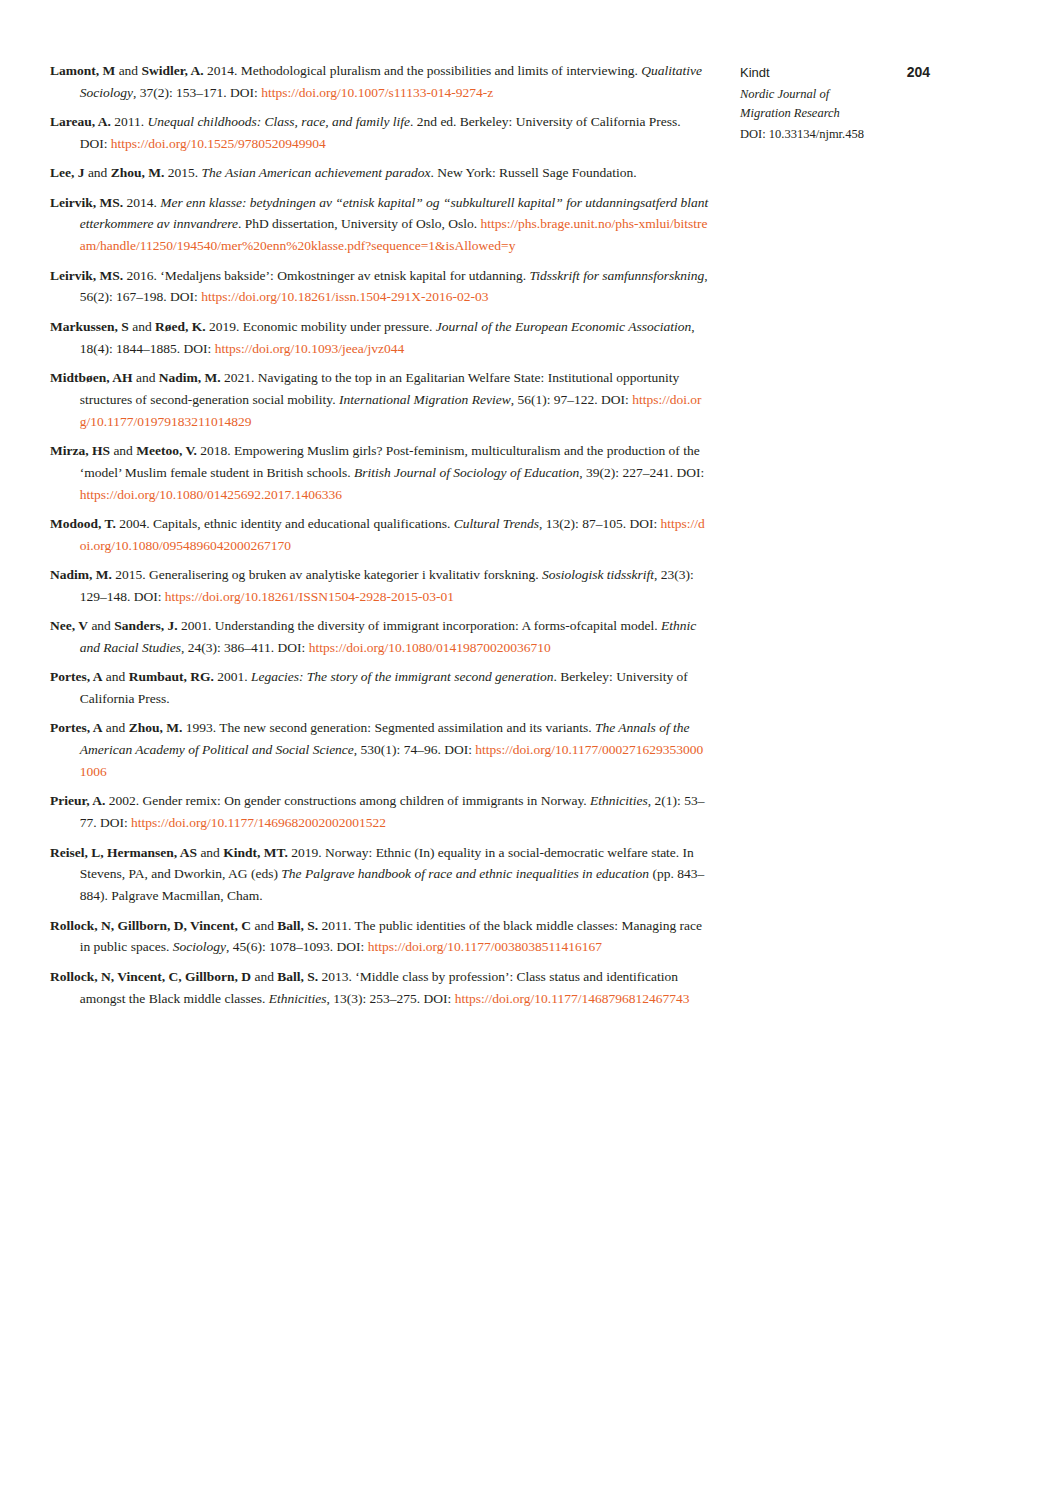Lamont, M and Swidler, A. 2014. Methodological pluralism and the possibilities and limits of interviewing. Qualitative Sociology, 37(2): 153–171. DOI: https://doi.org/10.1007/s11133-014-9274-z
Lareau, A. 2011. Unequal childhoods: Class, race, and family life. 2nd ed. Berkeley: University of California Press. DOI: https://doi.org/10.1525/9780520949904
Lee, J and Zhou, M. 2015. The Asian American achievement paradox. New York: Russell Sage Foundation.
Leirvik, MS. 2014. Mer enn klasse: betydningen av “etnisk kapital” og “subkulturell kapital” for utdanningsatferd blant etterkommere av innvandrere. PhD dissertation, University of Oslo, Oslo. https://phs.brage.unit.no/phs-xmlui/bitstream/handle/11250/194540/mer%20enn%20klasse.pdf?sequence=1&isAllowed=y
Leirvik, MS. 2016. ‘Medaljens bakside’: Omkostninger av etnisk kapital for utdanning. Tidsskrift for samfunnsforskning, 56(2): 167–198. DOI: https://doi.org/10.18261/issn.1504-291X-2016-02-03
Markussen, S and Røed, K. 2019. Economic mobility under pressure. Journal of the European Economic Association, 18(4): 1844–1885. DOI: https://doi.org/10.1093/jeea/jvz044
Midtbøen, AH and Nadim, M. 2021. Navigating to the top in an Egalitarian Welfare State: Institutional opportunity structures of second-generation social mobility. International Migration Review, 56(1): 97–122. DOI: https://doi.org/10.1177/01979183211014829
Mirza, HS and Meetoo, V. 2018. Empowering Muslim girls? Post-feminism, multiculturalism and the production of the ‘model’ Muslim female student in British schools. British Journal of Sociology of Education, 39(2): 227–241. DOI: https://doi.org/10.1080/01425692.2017.1406336
Modood, T. 2004. Capitals, ethnic identity and educational qualifications. Cultural Trends, 13(2): 87–105. DOI: https://doi.org/10.1080/0954896042000267170
Nadim, M. 2015. Generalisering og bruken av analytiske kategorier i kvalitativ forskning. Sosiologisk tidsskrift, 23(3): 129–148. DOI: https://doi.org/10.18261/ISSN1504-2928-2015-03-01
Nee, V and Sanders, J. 2001. Understanding the diversity of immigrant incorporation: A forms-ofcapital model. Ethnic and Racial Studies, 24(3): 386–411. DOI: https://doi.org/10.1080/01419870020036710
Portes, A and Rumbaut, RG. 2001. Legacies: The story of the immigrant second generation. Berkeley: University of California Press.
Portes, A and Zhou, M. 1993. The new second generation: Segmented assimilation and its variants. The Annals of the American Academy of Political and Social Science, 530(1): 74–96. DOI: https://doi.org/10.1177/0002716293530001006
Prieur, A. 2002. Gender remix: On gender constructions among children of immigrants in Norway. Ethnicities, 2(1): 53–77. DOI: https://doi.org/10.1177/1469682002002001522
Reisel, L, Hermansen, AS and Kindt, MT. 2019. Norway: Ethnic (In) equality in a social-democratic welfare state. In Stevens, PA, and Dworkin, AG (eds) The Palgrave handbook of race and ethnic inequalities in education (pp. 843–884). Palgrave Macmillan, Cham.
Rollock, N, Gillborn, D, Vincent, C and Ball, S. 2011. The public identities of the black middle classes: Managing race in public spaces. Sociology, 45(6): 1078–1093. DOI: https://doi.org/10.1177/0038038511416167
Rollock, N, Vincent, C, Gillborn, D and Ball, S. 2013. ‘Middle class by profession’: Class status and identification amongst the Black middle classes. Ethnicities, 13(3): 253–275. DOI: https://doi.org/10.1177/1468796812467743
Kindt 204
Nordic Journal of
Migration Research
DOI: 10.33134/njmr.458